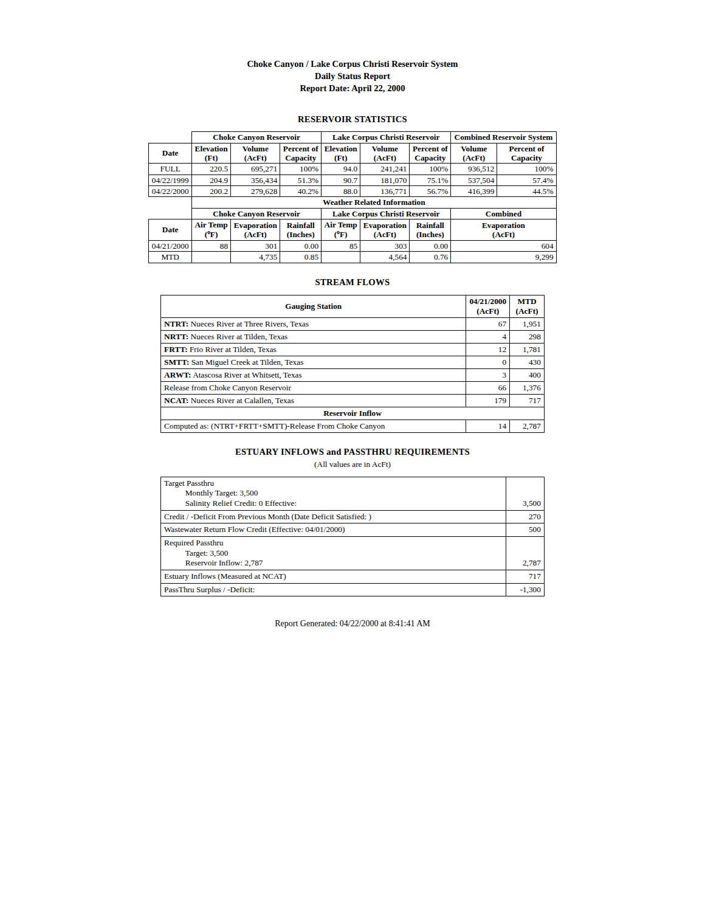Choke Canyon / Lake Corpus Christi Reservoir System
Daily Status Report
Report Date: April 22, 2000
RESERVOIR STATISTICS
| | Choke Canyon Reservoir | Lake Corpus Christi Reservoir | Combined Reservoir System |
| Date | Elevation (Ft) | Volume (AcFt) | Percent of Capacity | Elevation (Ft) | Volume (AcFt) | Percent of Capacity | Volume (AcFt) | Percent of Capacity |
| FULL | 220.5 | 695,271 | 100% | 94.0 | 241,241 | 100% | 936,512 | 100% |
| 04/22/1999 | 204.9 | 356,434 | 51.3% | 90.7 | 181,070 | 75.1% | 537,504 | 57.4% |
| 04/22/2000 | 200.2 | 279,628 | 40.2% | 88.0 | 136,771 | 56.7% | 416,399 | 44.5% |
| | Weather Related Information |
| | Choke Canyon Reservoir | Lake Corpus Christi Reservoir | Combined |
| Date | Air Temp ( o F) | Evaporation (AcFt) | Rainfall (Inches) | Air Temp ( o F) | Evaporation (AcFt) | Rainfall (Inches) | Evaporation (AcFt) |
| 04/21/2000 | 88 | 301 | 0.00 | 85 | 303 | 0.00 | 604 |
| MTD | | 4,735 | 0.85 | | 4,564 | 0.76 | 9,299 |
STREAM FLOWS
| Gauging Station | 04/21/2000 (AcFt) | MTD (AcFt) |
| --- | --- | --- |
| NTRT: Nueces River at Three Rivers, Texas | 67 | 1,951 |
| NRTT: Nueces River at Tilden, Texas | 4 | 298 |
| FRTT: Frio River at Tilden, Texas | 12 | 1,781 |
| SMTT: San Miguel Creek at Tilden, Texas | 0 | 430 |
| ARWT: Atascosa River at Whitsett, Texas | 3 | 400 |
| Release from Choke Canyon Reservoir | 66 | 1,376 |
| NCAT: Nueces River at Calallen, Texas | 179 | 717 |
| Reservoir Inflow |
| Computed as: (NTRT+FRTT+SMTT)-Release From Choke Canyon | 14 | 2,787 |
ESTUARY INFLOWS and PASSTHRU REQUIREMENTS
(All values are in AcFt)
| Target Passthru Monthly Target: 3,500 Salinity Relief Credit: 0 Effective: | 3,500 |
| Credit / -Deficit From Previous Month (Date Deficit Satisfied: ) | 270 |
| Wastewater Return Flow Credit (Effective: 04/01/2000) | 500 |
| Required Passthru Target: 3,500 Reservoir Inflow: 2,787 | 2,787 |
| Estuary Inflows (Measured at NCAT) | 717 |
| PassThru Surplus / -Deficit: | -1,300 |
Report Generated: 04/22/2000 at 8:41:41 AM